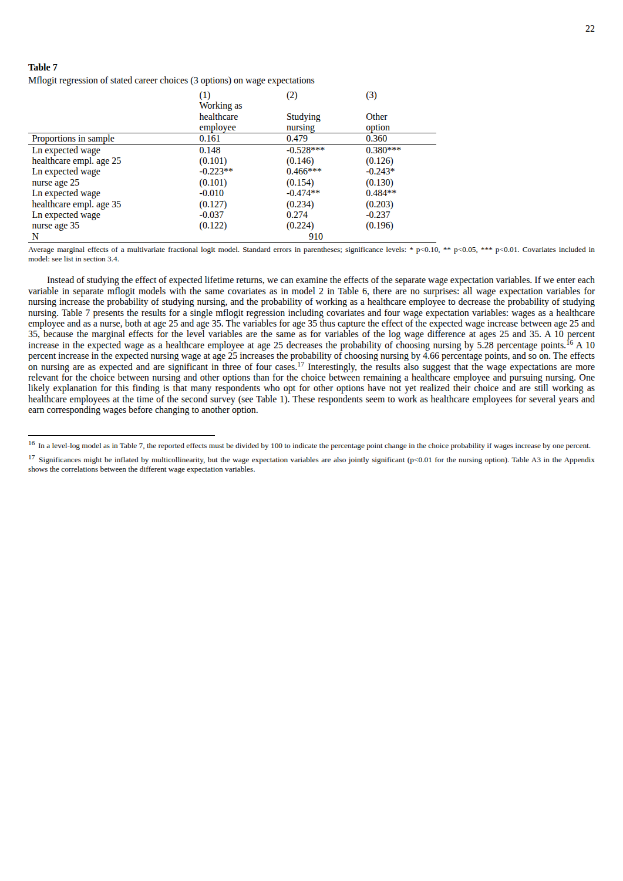22
Table 7
Mflogit regression of stated career choices (3 options) on wage expectations
| | (1) | (2) | (3) |
| | Working as | | |
| | healthcare | Studying | Other |
| | employee | nursing | option |
| Proportions in sample | 0.161 | 0.479 | 0.360 |
| Ln expected wage | 0.148 | -0.528*** | 0.380*** |
| healthcare empl. age 25 | (0.101) | (0.146) | (0.126) |
| Ln expected wage | -0.223** | 0.466*** | -0.243* |
| nurse age 25 | (0.101) | (0.154) | (0.130) |
| Ln expected wage | -0.010 | -0.474** | 0.484** |
| healthcare empl. age 35 | (0.127) | (0.234) | (0.203) |
| Ln expected wage | -0.037 | 0.274 | -0.237 |
| nurse age 35 | (0.122) | (0.224) | (0.196) |
| N | 910 |
Average marginal effects of a multivariate fractional logit model. Standard errors in parentheses; significance levels: * p<0.10, ** p<0.05, *** p<0.01. Covariates included in model: see list in section 3.4.
Instead of studying the effect of expected lifetime returns, we can examine the effects of the separate wage expectation variables. If we enter each variable in separate mflogit models with the same covariates as in model 2 in Table 6, there are no surprises: all wage expectation variables for nursing increase the probability of studying nursing, and the probability of working as a healthcare employee to decrease the probability of studying nursing. Table 7 presents the results for a single mflogit regression including covariates and four wage expectation variables: wages as a healthcare employee and as a nurse, both at age 25 and age 35. The variables for age 35 thus capture the effect of the expected wage increase between age 25 and 35, because the marginal effects for the level variables are the same as for variables of the log wage difference at ages 25 and 35. A 10 percent increase in the expected wage as a healthcare employee at age 25 decreases the probability of choosing nursing by 5.28 percentage points.16 A 10 percent increase in the expected nursing wage at age 25 increases the probability of choosing nursing by 4.66 percentage points, and so on. The effects on nursing are as expected and are significant in three of four cases.17 Interestingly, the results also suggest that the wage expectations are more relevant for the choice between nursing and other options than for the choice between remaining a healthcare employee and pursuing nursing. One likely explanation for this finding is that many respondents who opt for other options have not yet realized their choice and are still working as healthcare employees at the time of the second survey (see Table 1). These respondents seem to work as healthcare employees for several years and earn corresponding wages before changing to another option.
16 In a level-log model as in Table 7, the reported effects must be divided by 100 to indicate the percentage point change in the choice probability if wages increase by one percent.
17 Significances might be inflated by multicollinearity, but the wage expectation variables are also jointly significant (p<0.01 for the nursing option). Table A3 in the Appendix shows the correlations between the different wage expectation variables.